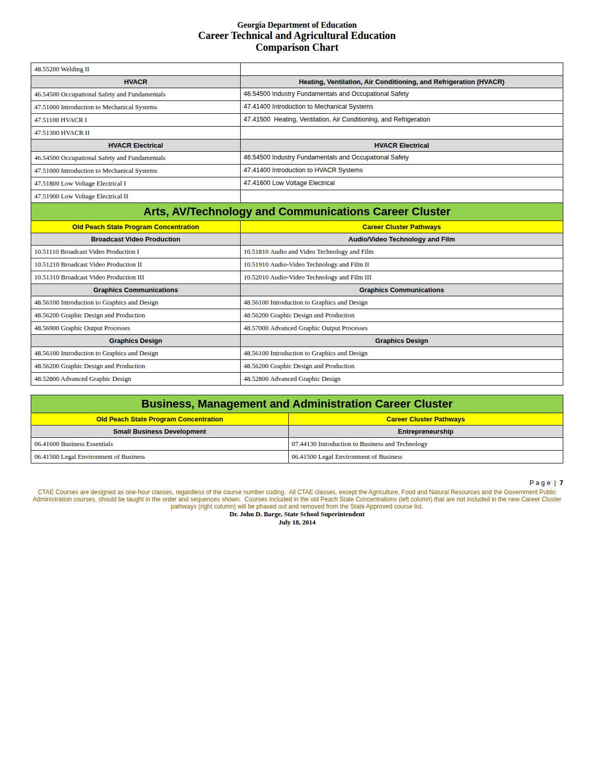Georgia Department of Education
Career Technical and Agricultural Education
Comparison Chart
| 48.55200 Welding II | |
| HVACR | Heating, Ventilation, Air Conditioning, and Refrigeration (HVACR) |
| 46.54500 Occupational Safety and Fundamentals | 46.54500 Industry Fundamentals and Occupational Safety |
| 47.51000 Introduction to Mechanical Systems | 47.41400 Introduction to Mechanical Systems |
| 47.51100 HVACR I | 47.41500 Heating, Ventilation, Air Conditioning, and Refrigeration |
| 47.51300 HVACR II | |
| HVACR Electrical | HVACR Electrical |
| 46.54500 Occupational Safety and Fundamentals | 46.54500 Industry Fundamentals and Occupational Safety |
| 47.51000 Introduction to Mechanical Systems | 47.41400 Introduction to HVACR Systems |
| 47.51800 Low Voltage Electrical I | 47.41600 Low Voltage Electrical |
| 47.51900 Low Voltage Electrical II | |
| Arts, AV/Technology and Communications Career Cluster |
| Old Peach State Program Concentration | Career Cluster Pathways |
| Broadcast Video Production | Audio/Video Technology and Film |
| 10.51110 Broadcast Video Production I | 10.51810 Audio and Video Technology and Film |
| 10.51210 Broadcast Video Production II | 10.51910 Audio-Video Technology and Film II |
| 10.51310 Broadcast Video Production III | 10.52010 Audio-Video Technology and Film III |
| Graphics Communications | Graphics Communications |
| 48.56100 Introduction to Graphics and Design | 48.56100 Introduction to Graphics and Design |
| 48.56200 Graphic Design and Production | 48.56200 Graphic Design and Production |
| 48.56900 Graphic Output Processes | 48.57000 Advanced Graphic Output Processes |
| Graphics Design | Graphics Design |
| 48.56100 Introduction to Graphics and Design | 48.56100 Introduction to Graphics and Design |
| 48.56200 Graphic Design and Production | 48.56200 Graphic Design and Production |
| 48.52800 Advanced Graphic Design | 48.52800 Advanced Graphic Design |
| Business, Management and Administration Career Cluster |
| Old Peach State Program Concentration | Career Cluster Pathways |
| Small Business Development | Entrepreneurship |
| 06.41600 Business Essentials | 07.44130 Introduction to Business and Technology |
| 06.41500 Legal Environment of Business | 06.41500 Legal Environment of Business |
P a g e | 7
CTAE Courses are designed as one-hour classes, regardless of the course number coding. All CTAE classes, except the Agriculture, Food and Natural Resources and the Government Public Administration courses, should be taught in the order and sequences shown. Courses included in the old Peach State Concentrations (left column) that are not included in the new Career Cluster pathways (right column) will be phased out and removed from the State Approved course list.
Dr. John D. Barge, State School Superintendent
July 18, 2014